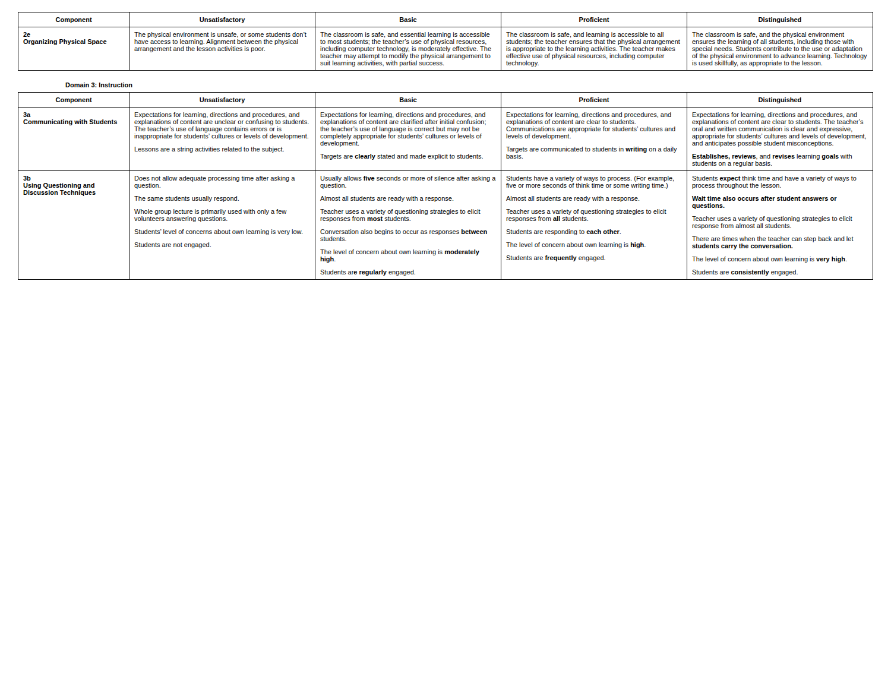| Component | Unsatisfactory | Basic | Proficient | Distinguished |
| --- | --- | --- | --- | --- |
| 2e Organizing Physical Space | The physical environment is unsafe, or some students don’t have access to learning. Alignment between the physical arrangement and the lesson activities is poor. | The classroom is safe, and essential learning is accessible to most students; the teacher’s use of physical resources, including computer technology, is moderately effective. The teacher may attempt to modify the physical arrangement to suit learning activities, with partial success. | The classroom is safe, and learning is accessible to all students; the teacher ensures that the physical arrangement is appropriate to the learning activities. The teacher makes effective use of physical resources, including computer technology. | The classroom is safe, and the physical environment ensures the learning of all students, including those with special needs. Students contribute to the use or adaptation of the physical environment to advance learning. Technology is used skillfully, as appropriate to the lesson. |
Domain 3: Instruction
| Component | Unsatisfactory | Basic | Proficient | Distinguished |
| --- | --- | --- | --- | --- |
| 3a Communicating with Students | Expectations for learning, directions and procedures, and explanations of content are unclear or confusing to students. The teacher’s use of language contains errors or is inappropriate for students’ cultures or levels of development. Lessons are a string activities related to the subject. | Expectations for learning, directions and procedures, and explanations of content are clarified after initial confusion; the teacher’s use of language is correct but may not be completely appropriate for students’ cultures or levels of development. Targets are clearly stated and made explicit to students. | Expectations for learning, directions and procedures, and explanations of content are clear to students. Communications are appropriate for students’ cultures and levels of development. Targets are communicated to students in writing on a daily basis. | Expectations for learning, directions and procedures, and explanations of content are clear to students. The teacher’s oral and written communication is clear and expressive, appropriate for students’ cultures and levels of development, and anticipates possible student misconceptions. Establishes, reviews , and revises learning goals with students on a regular basis. |
| 3b Using Questioning and Discussion Techniques | Does not allow adequate processing time after asking a question. The same students usually respond. Whole group lecture is primarily used with only a few volunteers answering questions. Students’ level of concerns about own learning is very low. Students are not engaged. | Usually allows five seconds or more of silence after asking a question. Almost all students are ready with a response. Teacher uses a variety of questioning strategies to elicit responses from most students. Conversation also begins to occur as responses between students. The level of concern about own learning is moderately high . Students ar e regularly engaged. | Students have a variety of ways to process. (For example, five or more seconds of think time or some writing time.) Almost all students are ready with a response. Teacher uses a variety of questioning strategies to elicit responses from all students. Students are responding to each other . The level of concern about own learning is high . Students are frequently engaged. | Students expect think time and have a variety of ways to process throughout the lesson. Wait time also occurs after student answers or questions. Teacher uses a variety of questioning strategies to elicit response from almost all students. There are times when the teacher can step back and let students carry the conversation. The level of concern about own learning is very high . Students are consistently engaged. |